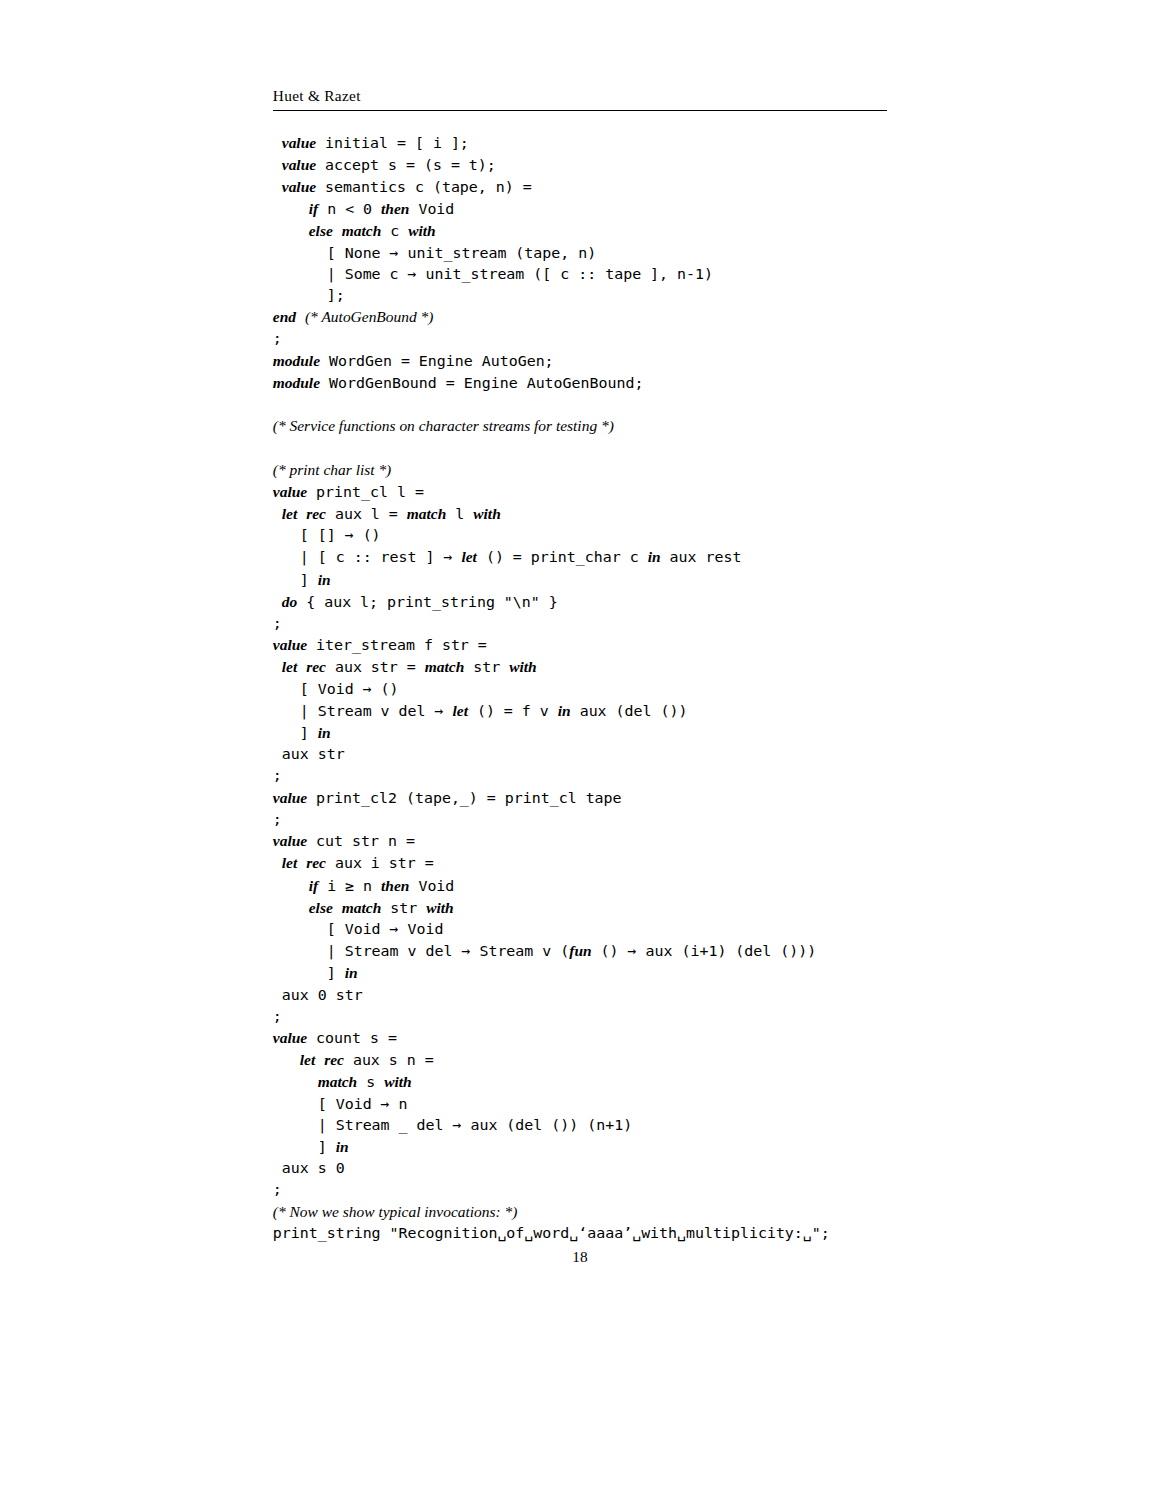Huet & Razet
value initial = [ i ]; value accept s = (s = t); value semantics c (tape, n) = if n < 0 then Void else match c with [ None → unit_stream (tape, n) | Some c → unit_stream ([ c :: tape ], n-1) ]; end (* AutoGenBound *) ; module WordGen = Engine AutoGen; module WordGenBound = Engine AutoGenBound; (* Service functions on character streams for testing *) (* print char list *) value print_cl l = let rec aux l = match l with [ [] → () | [ c :: rest ] → let () = print_char c in aux rest ] in do { aux l; print_string "\n" } ; value iter_stream f str = let rec aux str = match str with [ Void → () | Stream v del → let () = f v in aux (del ()) ] in aux str ; value print_cl2 (tape,_) = print_cl tape ; value cut str n = let rec aux i str = if i ≥ n then Void else match str with [ Void → Void | Stream v del → Stream v (fun () → aux (i+1) (del ())) ] in aux 0 str ; value count s = let rec aux s n = match s with [ Void → n | Stream _ del → aux (del ()) (n+1) ] in aux s 0 ; (* Now we show typical invocations: *) print_string "Recognition␣of␣word␣‘aaaa’␣with␣multiplicity:␣";
18